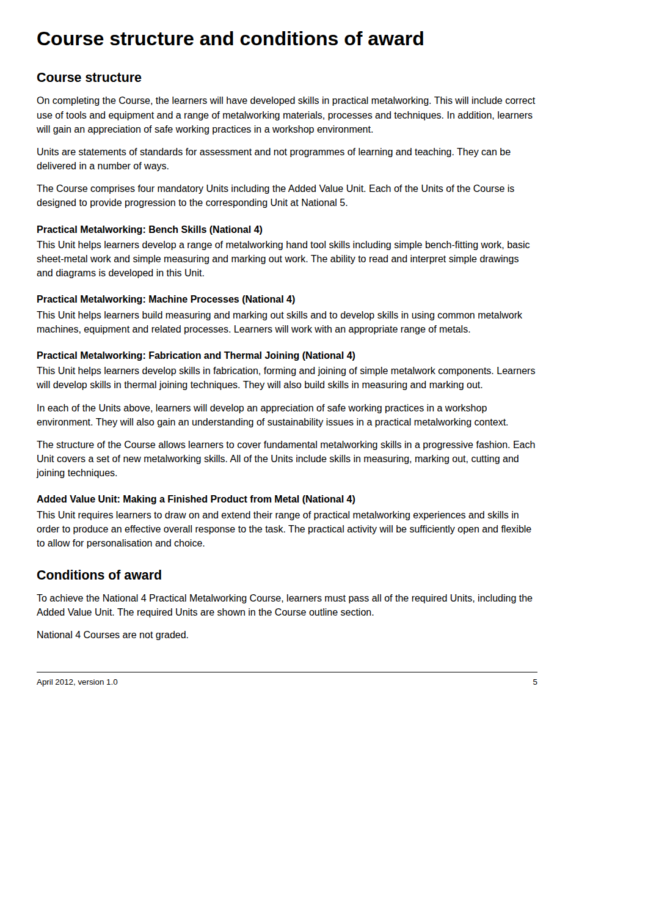Course structure and conditions of award
Course structure
On completing the Course, the learners will have developed skills in practical metalworking. This will include correct use of tools and equipment and a range of metalworking materials, processes and techniques. In addition, learners will gain an appreciation of safe working practices in a workshop environment.
Units are statements of standards for assessment and not programmes of learning and teaching. They can be delivered in a number of ways.
The Course comprises four mandatory Units including the Added Value Unit. Each of the Units of the Course is designed to provide progression to the corresponding Unit at National 5.
Practical Metalworking: Bench Skills (National 4)
This Unit helps learners develop a range of metalworking hand tool skills including simple bench-fitting work, basic sheet-metal work and simple measuring and marking out work. The ability to read and interpret simple drawings and diagrams is developed in this Unit.
Practical Metalworking: Machine Processes (National 4)
This Unit helps learners build measuring and marking out skills and to develop skills in using common metalwork machines, equipment and related processes. Learners will work with an appropriate range of metals.
Practical Metalworking: Fabrication and Thermal Joining (National 4)
This Unit helps learners develop skills in fabrication, forming and joining of simple metalwork components. Learners will develop skills in thermal joining techniques. They will also build skills in measuring and marking out.
In each of the Units above, learners will develop an appreciation of safe working practices in a workshop environment. They will also gain an understanding of sustainability issues in a practical metalworking context.
The structure of the Course allows learners to cover fundamental metalworking skills in a progressive fashion. Each Unit covers a set of new metalworking skills. All of the Units include skills in measuring, marking out, cutting and joining techniques.
Added Value Unit: Making a Finished Product from Metal (National 4)
This Unit requires learners to draw on and extend their range of practical metalworking experiences and skills in order to produce an effective overall response to the task. The practical activity will be sufficiently open and flexible to allow for personalisation and choice.
Conditions of award
To achieve the National 4 Practical Metalworking Course, learners must pass all of the required Units, including the Added Value Unit. The required Units are shown in the Course outline section.
National 4 Courses are not graded.
April 2012, version 1.0 5